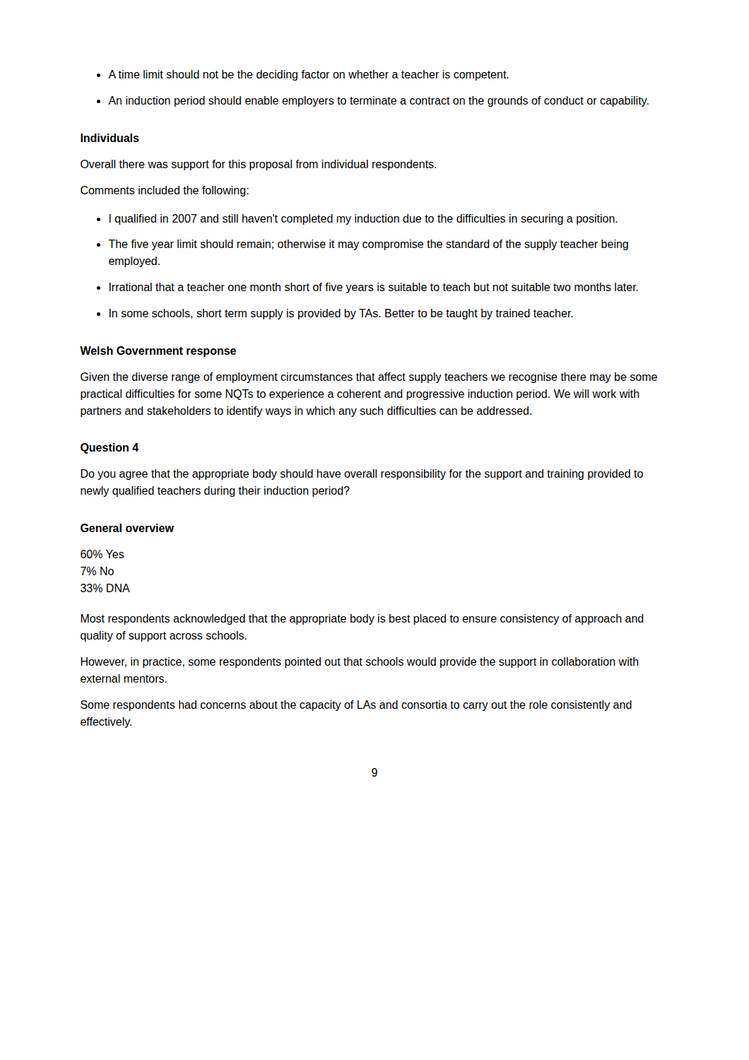A time limit should not be the deciding factor on whether a teacher is competent.
An induction period should enable employers to terminate a contract on the grounds of conduct or capability.
Individuals
Overall there was support for this proposal from individual respondents.
Comments included the following:
I qualified in 2007 and still haven't completed my induction due to the difficulties in securing a position.
The five year limit should remain; otherwise it may compromise the standard of the supply teacher being employed.
Irrational that a teacher one month short of five years is suitable to teach but not suitable two months later.
In some schools, short term supply is provided by TAs. Better to be taught by trained teacher.
Welsh Government response
Given the diverse range of employment circumstances that affect supply teachers we recognise there may be some practical difficulties for some NQTs to experience a coherent and progressive induction period. We will work with partners and stakeholders to identify ways in which any such difficulties can be addressed.
Question 4
Do you agree that the appropriate body should have overall responsibility for the support and training provided to newly qualified teachers during their induction period?
General overview
60% Yes
7% No
33% DNA
Most respondents acknowledged that the appropriate body is best placed to ensure consistency of approach and quality of support across schools.
However, in practice, some respondents pointed out that schools would provide the support in collaboration with external mentors.
Some respondents had concerns about the capacity of LAs and consortia to carry out the role consistently and effectively.
9